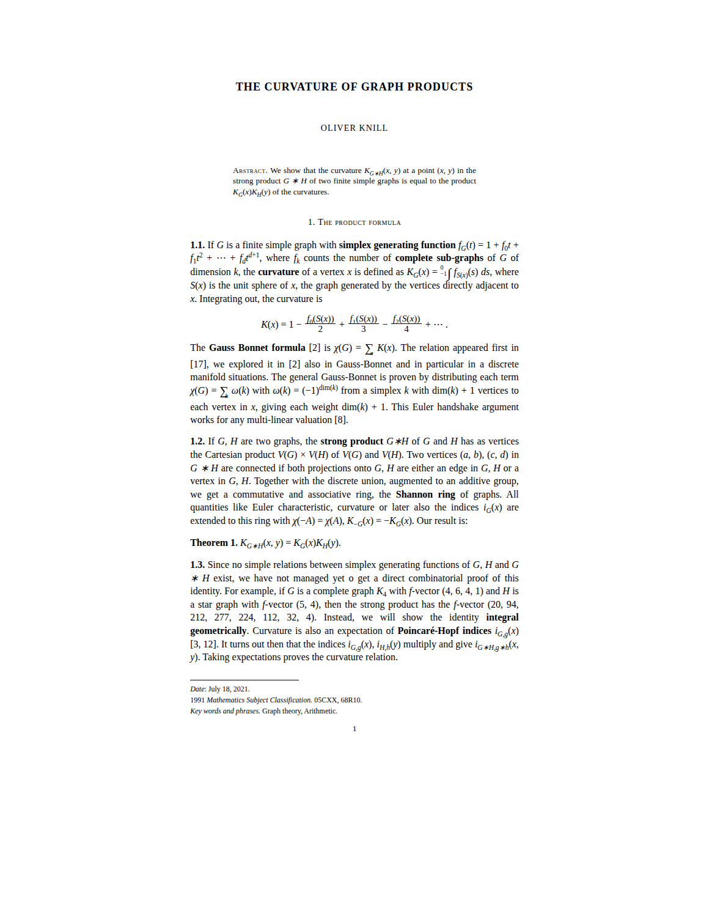The Curvature of Graph Products
Oliver Knill
Abstract. We show that the curvature KG∗H(x, y) at a point (x, y) in the strong product G ∗ H of two finite simple graphs is equal to the product KG(x)KH(y) of the curvatures.
1. The product formula
1.1. If G is a finite simple graph with simplex generating function fG(t) = 1 + f0t + f1t2 + ⋯ + fdtd+1, where fk counts the number of complete sub-graphs of G of dimension k, the curvature of a vertex x is defined as KG(x) = 0−1∫ fS(x)(s) ds, where S(x) is the unit sphere of x, the graph generated by the vertices directly adjacent to x. Integrating out, the curvature is
K(x) = 1 − f0(S(x)) 2 + f1(S(x)) 3 − f2(S(x)) 4 + ⋯ .
The Gauss Bonnet formula [2] is χ(G) = ∑x K(x). The relation appeared first in [17], we explored it in [2] also in Gauss-Bonnet and in particular in a discrete manifold situations. The general Gauss-Bonnet is proven by distributing each term χ(G) = ∑k ω(k) with ω(k) = (−1)dim(k) from a simplex k with dim(k) + 1 vertices to each vertex in x, giving each weight dim(k) + 1. This Euler handshake argument works for any multi-linear valuation [8].
1.2. If G, H are two graphs, the strong product G∗H of G and H has as vertices the Cartesian product V(G) × V(H) of V(G) and V(H). Two vertices (a, b), (c, d) in G ∗ H are connected if both projections onto G, H are either an edge in G, H or a vertex in G, H. Together with the discrete union, augmented to an additive group, we get a commutative and associative ring, the Shannon ring of graphs. All quantities like Euler characteristic, curvature or later also the indices iG(x) are extended to this ring with χ(−A) = χ(A), K−G(x) = −KG(x). Our result is:
Theorem 1. KG∗H(x, y) = KG(x)KH(y).
1.3. Since no simple relations between simplex generating functions of G, H and G ∗ H exist, we have not managed yet o get a direct combinatorial proof of this identity. For example, if G is a complete graph K4 with f-vector (4, 6, 4, 1) and H is a star graph with f-vector (5, 4), then the strong product has the f-vector (20, 94, 212, 277, 224, 112, 32, 4). Instead, we will show the identity integral geometrically. Curvature is also an expectation of Poincaré-Hopf indices iG,g(x) [3, 12]. It turns out then that the indices iG,g(x), iH,h(y) multiply and give iG∗H,g∗h(x, y). Taking expectations proves the curvature relation.
Date: July 18, 2021.
1991 Mathematics Subject Classification. 05CXX, 68R10.
Key words and phrases. Graph theory, Arithmetic.
1